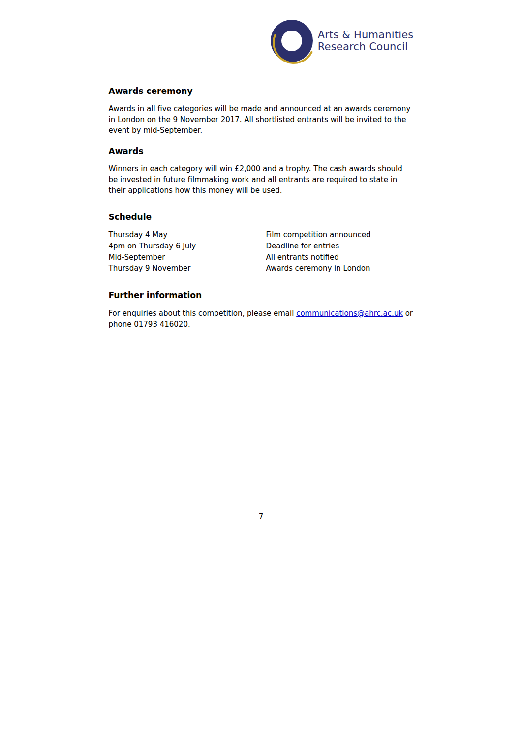| | Arts & Humanities Research Council |
Awards ceremony
Awards in all five categories will be made and announced at an awards ceremony in London on the 9 November 2017. All shortlisted entrants will be invited to the event by mid-September.
Awards
Winners in each category will win £2,000 and a trophy. The cash awards should be invested in future filmmaking work and all entrants are required to state in their applications how this money will be used.
Schedule
| Thursday 4 May | Film competition announced |
| 4pm on Thursday 6 July | Deadline for entries |
| Mid-September | All entrants notified |
| Thursday 9 November | Awards ceremony in London |
Further information
For enquiries about this competition, please email communications@ahrc.ac.uk or phone 01793 416020.
7